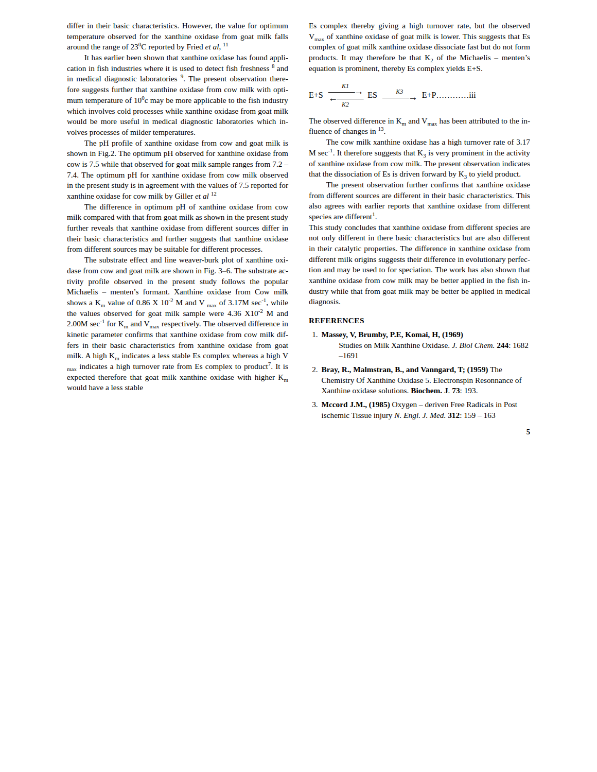differ in their basic characteristics. However, the value for optimum temperature observed for the xanthine oxidase from goat milk falls around the range of 230C reported by Fried et al, 11
It has earlier been shown that xanthine oxidase has found application in fish industries where it is used to detect fish freshness 8 and in medical diagnostic laboratories 9. The present observation therefore suggests further that xanthine oxidase from cow milk with optimum temperature of 100c may be more applicable to the fish industry which involves cold processes while xanthine oxidase from goat milk would be more useful in medical diagnostic laboratories which involves processes of milder temperatures.
The pH profile of xanthine oxidase from cow and goat milk is shown in Fig.2. The optimum pH observed for xanthine oxidase from cow is 7.5 while that observed for goat milk sample ranges from 7.2 – 7.4. The optimum pH for xanthine oxidase from cow milk observed in the present study is in agreement with the values of 7.5 reported for xanthine oxidase for cow milk by Giller et al 12
The difference in optimum pH of xanthine oxidase from cow milk compared with that from goat milk as shown in the present study further reveals that xanthine oxidase from different sources differ in their basic characteristics and further suggests that xanthine oxidase from different sources may be suitable for different processes.
The substrate effect and line weaver-burk plot of xanthine oxidase from cow and goat milk are shown in Fig. 3–6. The substrate activity profile observed in the present study follows the popular Michaelis – menten’s formant. Xanthine oxidase from Cow milk shows a Km value of 0.86 X 10-2 M and V max of 3.17M sec-1, while the values observed for goat milk sample were 4.36 X10-2 M and 2.00M sec-1 for Km and Vmax respectively. The observed difference in kinetic parameter confirms that xanthine oxidase from cow milk differs in their basic characteristics from xanthine oxidase from goat milk. A high Km indicates a less stable Es complex whereas a high V max indicates a high turnover rate from Es complex to product7. It is expected therefore that goat milk xanthine oxidase with higher Km would have a less stable
Es complex thereby giving a high turnover rate, but the observed Vmax of xanthine oxidase of goat milk is lower. This suggests that Es complex of goat milk xanthine oxidase dissociate fast but do not form products. It may therefore be that K2 of the Michaelis – menten’s equation is prominent, thereby Es complex yields E+S.
E+S K1 ———→ ←——— K2 ES K3 ———→ E+P…………iii
The observed difference in Km and Vmax has been attributed to the influence of changes in 13.
The cow milk xanthine oxidase has a high turnover rate of 3.17 M sec-1. It therefore suggests that K3 is very prominent in the activity of xanthine oxidase from cow milk. The present observation indicates that the dissociation of Es is driven forward by K3 to yield product.
The present observation further confirms that xanthine oxidase from different sources are different in their basic characteristics. This also agrees with earlier reports that xanthine oxidase from different species are different1.
This study concludes that xanthine oxidase from different species are not only different in there basic characteristics but are also different in their catalytic properties. The difference in xanthine oxidase from different milk origins suggests their difference in evolutionary perfection and may be used to for speciation. The work has also shown that xanthine oxidase from cow milk may be better applied in the fish industry while that from goat milk may be better be applied in medical diagnosis.
REFERENCES
Massey, V, Brumby, P.E, Komai, H, (1969) Studies on Milk Xanthine Oxidase. J. Biol Chem. 244: 1682 –1691
Bray, R., Malmstran, B., and Vanngard, T; (1959) The Chemistry Of Xanthine Oxidase 5. Electronspin Resonnance of Xanthine oxidase solutions. Biochem. J. 73: 193.
Mccord J.M., (1985) Oxygen – deriven Free Radicals in Post ischemic Tissue injury N. Engl. J. Med. 312: 159 – 163
5